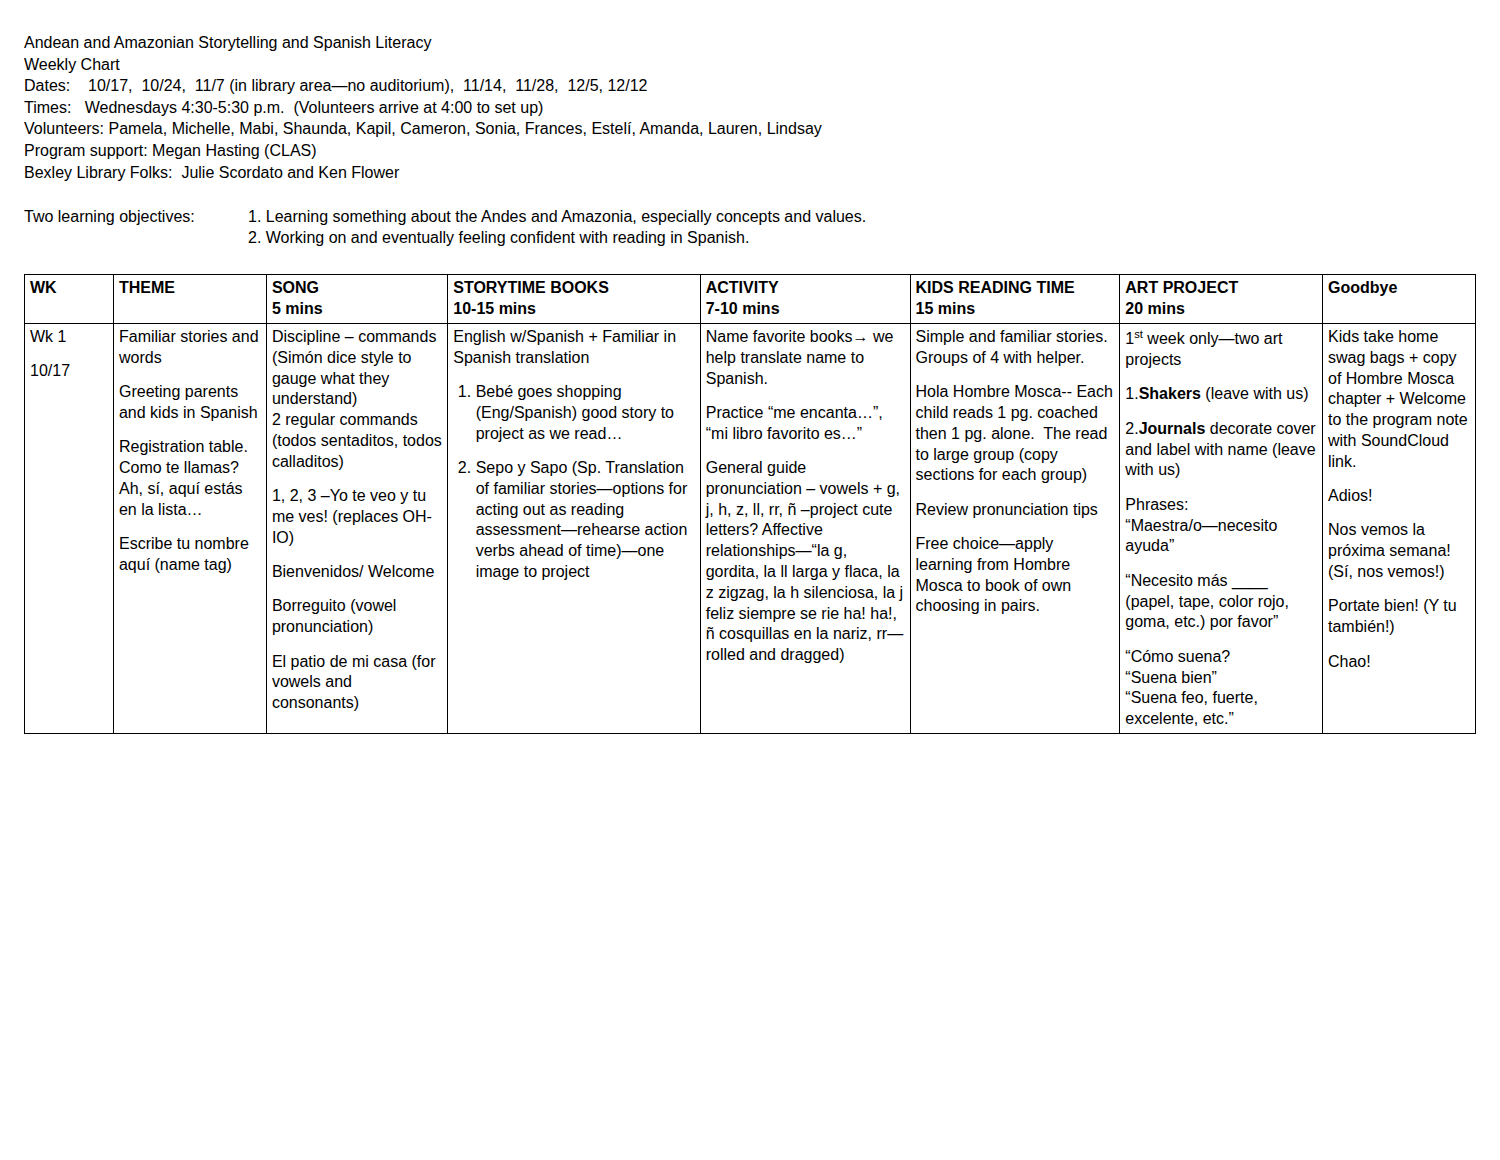Andean and Amazonian Storytelling and Spanish Literacy
Weekly Chart
Dates: 10/17, 10/24, 11/7 (in library area—no auditorium), 11/14, 11/28, 12/5, 12/12
Times: Wednesdays 4:30-5:30 p.m. (Volunteers arrive at 4:00 to set up)
Volunteers: Pamela, Michelle, Mabi, Shaunda, Kapil, Cameron, Sonia, Frances, Estelí, Amanda, Lauren, Lindsay
Program support: Megan Hasting (CLAS)
Bexley Library Folks: Julie Scordato and Ken Flower
Two learning objectives:
1. Learning something about the Andes and Amazonia, especially concepts and values.
2. Working on and eventually feeling confident with reading in Spanish.
| WK | THEME | SONG 5 mins | STORYTIME BOOKS 10-15 mins | ACTIVITY 7-10 mins | KIDS READING TIME 15 mins | ART PROJECT 20 mins | Goodbye |
| --- | --- | --- | --- | --- | --- | --- | --- |
| Wk 1 10/17 | Familiar stories and words Greeting parents and kids in Spanish Registration table. Como te llamas? Ah, sí, aquí estás en la lista… Escribe tu nombre aquí (name tag) | Discipline – commands (Simón dice style to gauge what they understand) 2 regular commands (todos sentaditos, todos calladitos) 1, 2, 3 –Yo te veo y tu me ves! (replaces OH-IO) Bienvenidos/ Welcome Borreguito (vowel pronunciation) El patio de mi casa (for vowels and consonants) | English w/Spanish + Familiar in Spanish translation Bebé goes shopping (Eng/Spanish) good story to project as we read… Sepo y Sapo (Sp. Translation of familiar stories—options for acting out as reading assessment—rehearse action verbs ahead of time)—one image to project | Name favorite books→ we help translate name to Spanish. Practice “me encanta…”, “mi libro favorito es…” General guide pronunciation – vowels + g, j, h, z, ll, rr, ñ –project cute letters? Affective relationships—“la g, gordita, la ll larga y flaca, la z zigzag, la h silenciosa, la j feliz siempre se rie ha! ha!, ñ cosquillas en la nariz, rr—rolled and dragged) | Simple and familiar stories. Groups of 4 with helper. Hola Hombre Mosca-- Each child reads 1 pg. coached then 1 pg. alone. The read to large group (copy sections for each group) Review pronunciation tips Free choice—apply learning from Hombre Mosca to book of own choosing in pairs. | 1 st week only—two art projects 1. Shakers (leave with us) 2. Journals decorate cover and label with name (leave with us) Phrases: “Maestra/o—necesito ayuda” “Necesito más ____ (papel, tape, color rojo, goma, etc.) por favor” “Cómo suena? “Suena bien” “Suena feo, fuerte, excelente, etc.” | Kids take home swag bags + copy of Hombre Mosca chapter + Welcome to the program note with SoundCloud link. Adios! Nos vemos la próxima semana! (Sí, nos vemos!) Portate bien! (Y tu también!) Chao! |